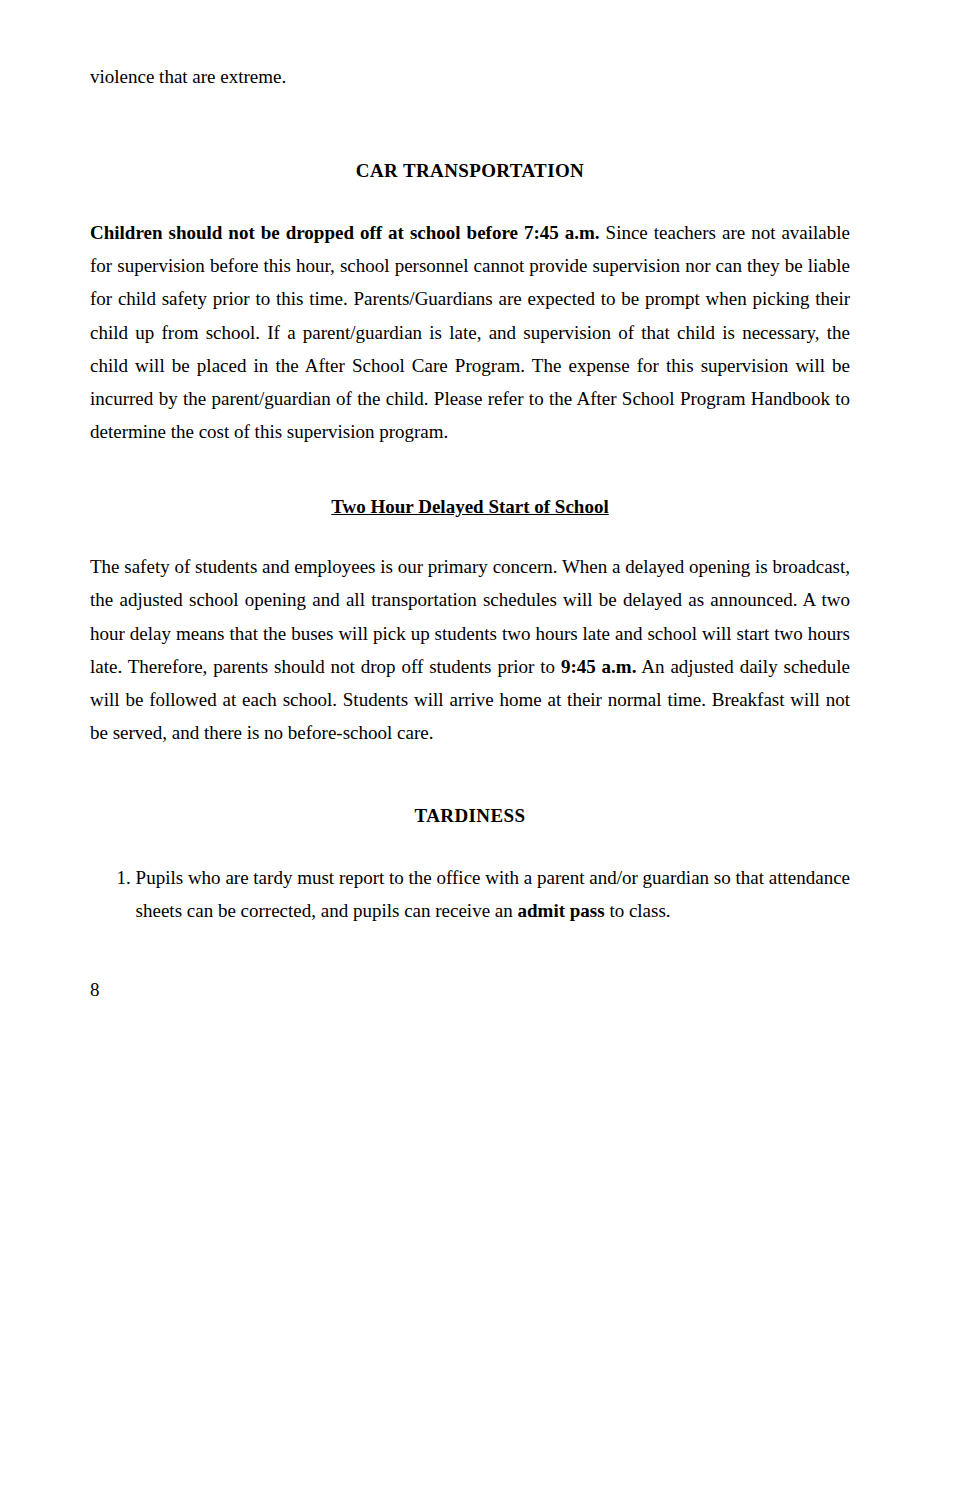violence that are extreme.
CAR TRANSPORTATION
Children should not be dropped off at school before 7:45 a.m. Since teachers are not available for supervision before this hour, school personnel cannot provide supervision nor can they be liable for child safety prior to this time. Parents/Guardians are expected to be prompt when picking their child up from school. If a parent/guardian is late, and supervision of that child is necessary, the child will be placed in the After School Care Program. The expense for this supervision will be incurred by the parent/guardian of the child. Please refer to the After School Program Handbook to determine the cost of this supervision program.
Two Hour Delayed Start of School
The safety of students and employees is our primary concern. When a delayed opening is broadcast, the adjusted school opening and all transportation schedules will be delayed as announced. A two hour delay means that the buses will pick up students two hours late and school will start two hours late. Therefore, parents should not drop off students prior to 9:45 a.m. An adjusted daily schedule will be followed at each school. Students will arrive home at their normal time. Breakfast will not be served, and there is no before-school care.
TARDINESS
Pupils who are tardy must report to the office with a parent and/or guardian so that attendance sheets can be corrected, and pupils can receive an admit pass to class.
8